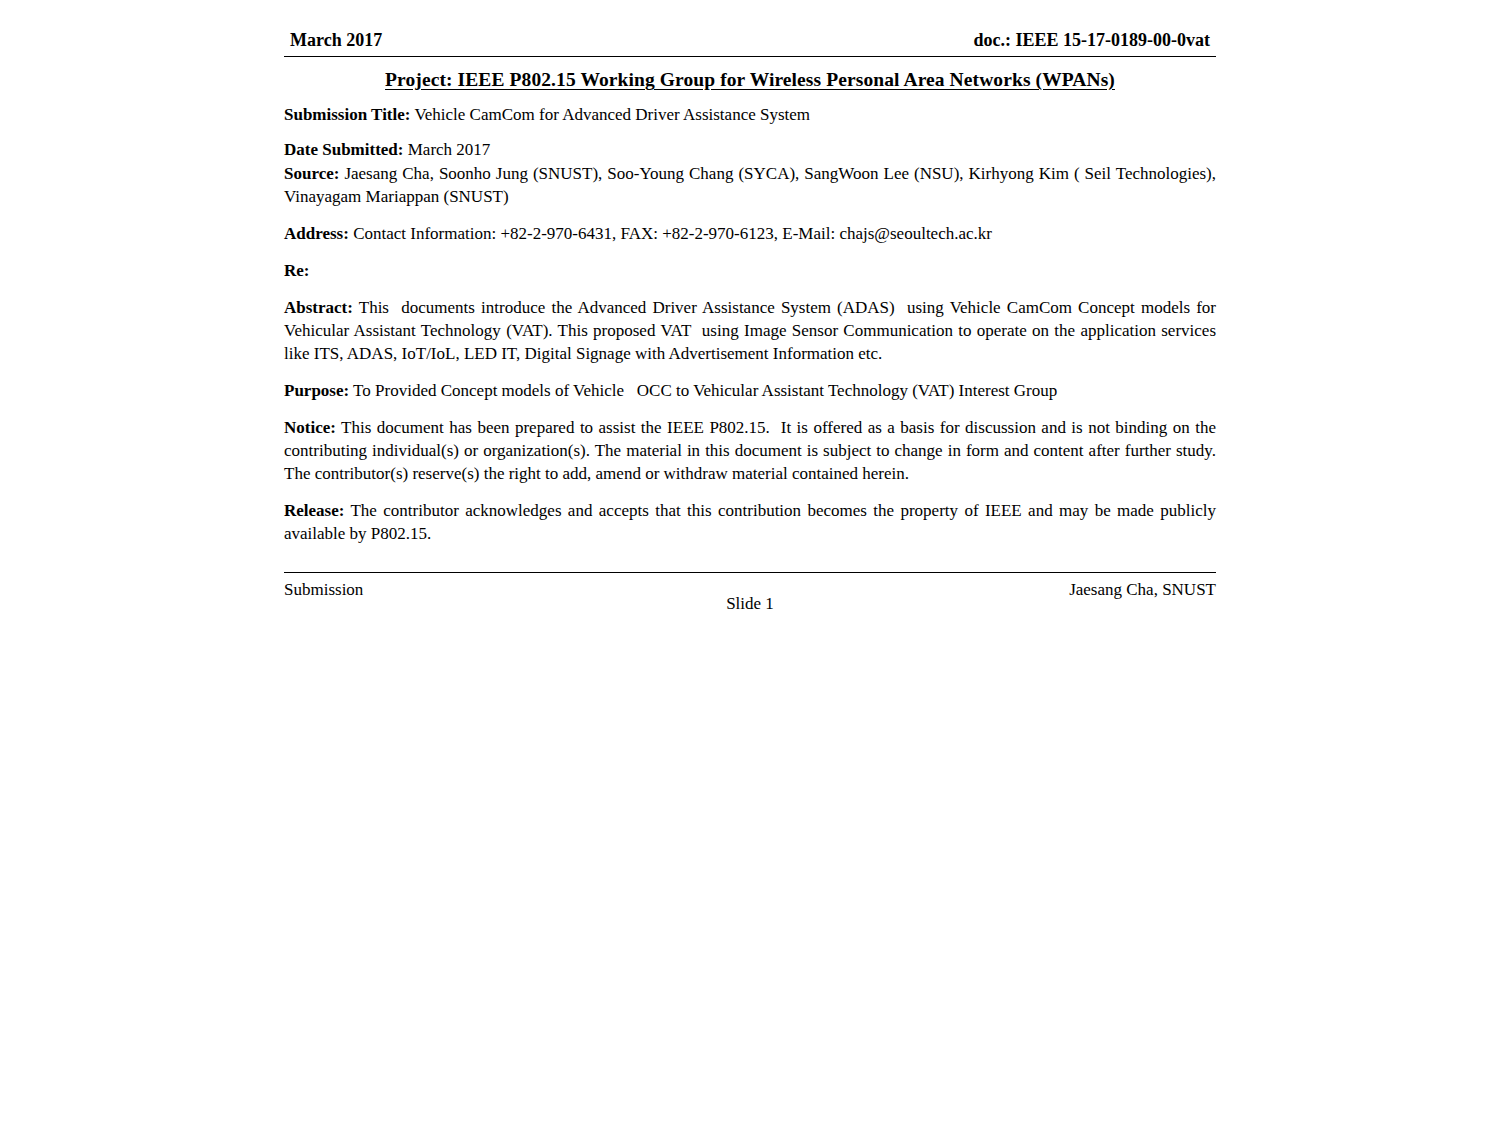March 2017
doc.: IEEE 15-17-0189-00-0vat
Project: IEEE P802.15 Working Group for Wireless Personal Area Networks (WPANs)
Submission Title: Vehicle CamCom for Advanced Driver Assistance System
Date Submitted: March 2017
Source: Jaesang Cha, Soonho Jung (SNUST), Soo-Young Chang (SYCA), SangWoon Lee (NSU), Kirhyong Kim ( Seil Technologies), Vinayagam Mariappan (SNUST)
Address: Contact Information: +82-2-970-6431, FAX: +82-2-970-6123, E-Mail: chajs@seoultech.ac.kr
Re:
Abstract: This documents introduce the Advanced Driver Assistance System (ADAS) using Vehicle CamCom Concept models for Vehicular Assistant Technology (VAT). This proposed VAT using Image Sensor Communication to operate on the application services like ITS, ADAS, IoT/IoL, LED IT, Digital Signage with Advertisement Information etc.
Purpose: To Provided Concept models of Vehicle OCC to Vehicular Assistant Technology (VAT) Interest Group
Notice: This document has been prepared to assist the IEEE P802.15. It is offered as a basis for discussion and is not binding on the contributing individual(s) or organization(s). The material in this document is subject to change in form and content after further study. The contributor(s) reserve(s) the right to add, amend or withdraw material contained herein.
Release: The contributor acknowledges and accepts that this contribution becomes the property of IEEE and may be made publicly available by P802.15.
Submission
Slide 1
Jaesang Cha, SNUST